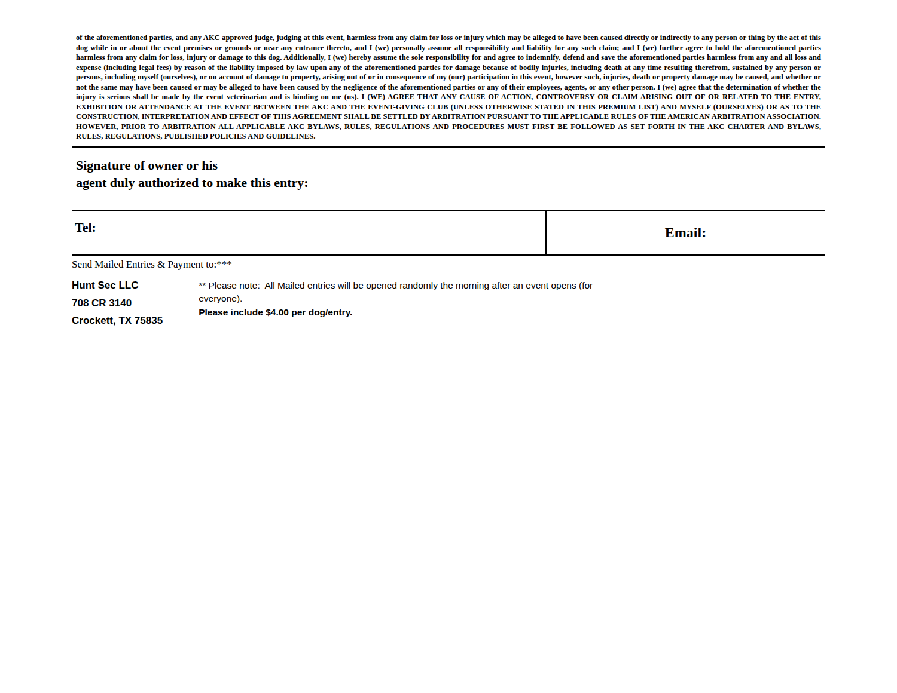of the aforementioned parties, and any AKC approved judge, judging at this event, harmless from any claim for loss or injury which may be alleged to have been caused directly or indirectly to any person or thing by the act of this dog while in or about the event premises or grounds or near any entrance thereto, and I (we) personally assume all responsibility and liability for any such claim; and I (we) further agree to hold the aforementioned parties harmless from any claim for loss, injury or damage to this dog. Additionally, I (we) hereby assume the sole responsibility for and agree to indemnify, defend and save the aforementioned parties harmless from any and all loss and expense (including legal fees) by reason of the liability imposed by law upon any of the aforementioned parties for damage because of bodily injuries, including death at any time resulting therefrom, sustained by any person or persons, including myself (ourselves), or on account of damage to property, arising out of or in consequence of my (our) participation in this event, however such, injuries, death or property damage may be caused, and whether or not the same may have been caused or may be alleged to have been caused by the negligence of the aforementioned parties or any of their employees, agents, or any other person. I (we) agree that the determination of whether the injury is serious shall be made by the event veterinarian and is binding on me (us). I (WE) agree that any cause of action, controversy or claim arising out of or related to the entry, exhibition or attendance at the event between the AKC and the event-giving club (unless otherwise stated in this premium list) and myself (ourselves) or as to the construction, interpretation and effect of this agreement shall be settled by arbitration pursuant to the applicable rules of the American Arbitration Association. However, prior to arbitration all applicable AKC bylaws, rules, regulations and procedures must first be followed as set forth in the AKC charter and bylaws, rules, regulations, published policies and guidelines.
Signature of owner or his
agent duly authorized to make this entry:
Tel:
Email:
Send Mailed Entries & Payment to:***
Hunt Sec LLC
708 CR 3140
Crockett, TX 75835
** Please note: All Mailed entries will be opened randomly the morning after an event opens (for everyone).
Please include $4.00 per dog/entry.